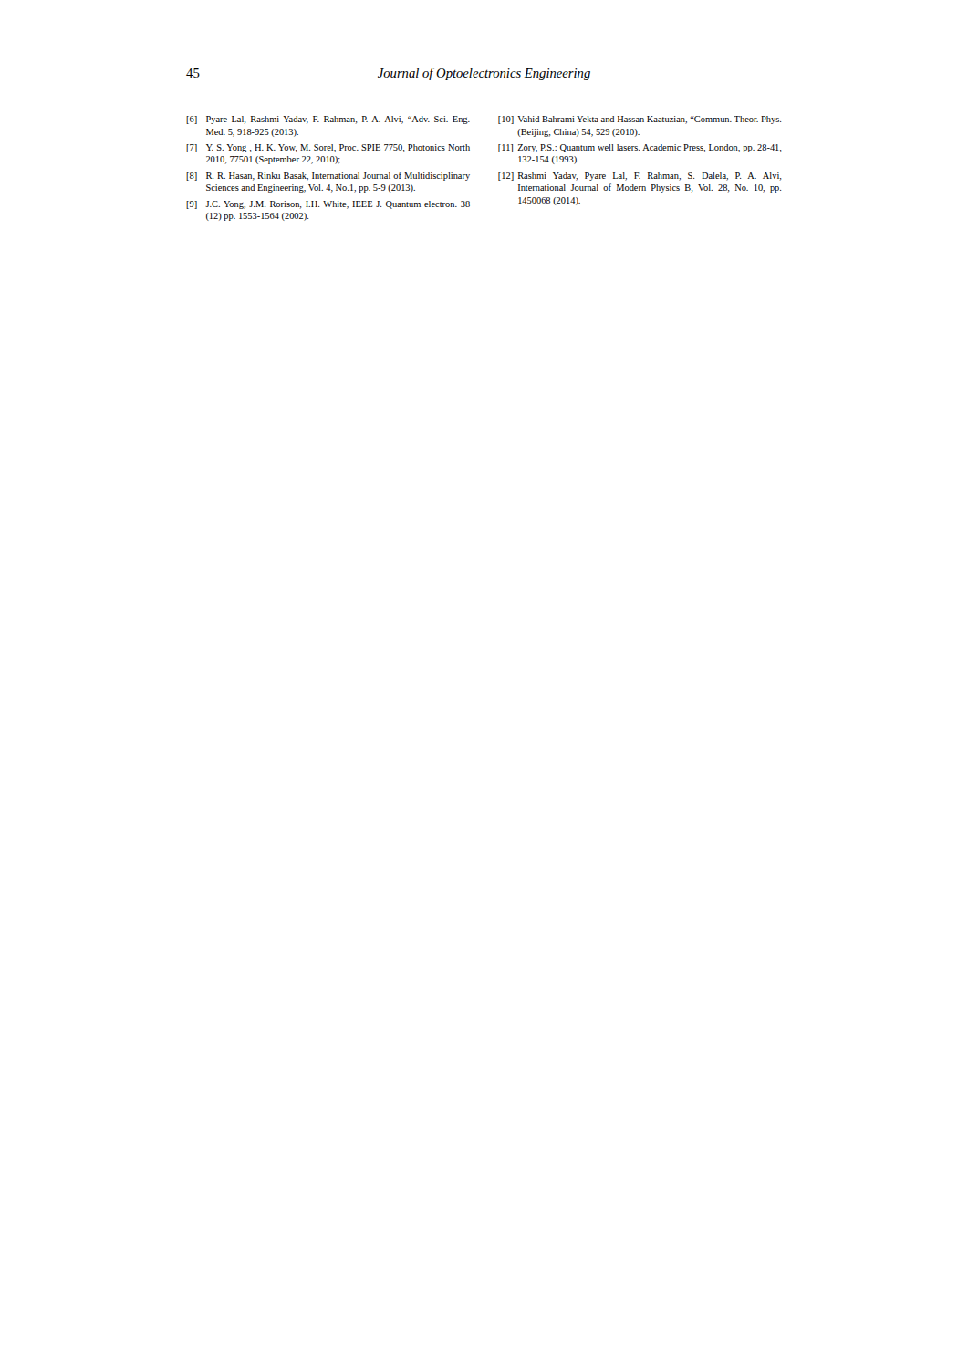45
Journal of Optoelectronics Engineering
[6] Pyare Lal, Rashmi Yadav, F. Rahman, P. A. Alvi, “Adv. Sci. Eng. Med. 5, 918-925 (2013).
[7] Y. S. Yong , H. K. Yow, M. Sorel, Proc. SPIE 7750, Photonics North 2010, 77501 (September 22, 2010);
[8] R. R. Hasan, Rinku Basak, International Journal of Multidisciplinary Sciences and Engineering, Vol. 4, No.1, pp. 5-9 (2013).
[9] J.C. Yong, J.M. Rorison, I.H. White, IEEE J. Quantum electron. 38 (12) pp. 1553-1564 (2002).
[10] Vahid Bahrami Yekta and Hassan Kaatuzian, “Commun. Theor. Phys. (Beijing, China) 54, 529 (2010).
[11] Zory, P.S.: Quantum well lasers. Academic Press, London, pp. 28-41, 132-154 (1993).
[12] Rashmi Yadav, Pyare Lal, F. Rahman, S. Dalela, P. A. Alvi, International Journal of Modern Physics B, Vol. 28, No. 10, pp. 1450068 (2014).